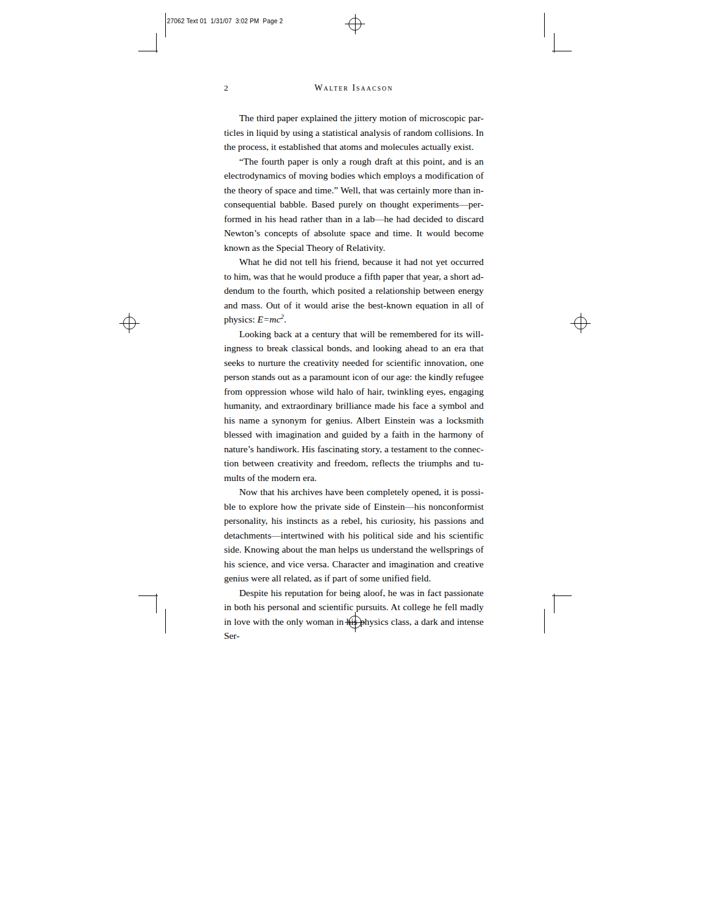27062 Text 01 1/31/07 3:02 PM Page 2
2 Walter Isaacson
The third paper explained the jittery motion of microscopic particles in liquid by using a statistical analysis of random collisions. In the process, it established that atoms and molecules actually exist.
“The fourth paper is only a rough draft at this point, and is an electrodynamics of moving bodies which employs a modification of the theory of space and time.” Well, that was certainly more than inconsequential babble. Based purely on thought experiments—performed in his head rather than in a lab—he had decided to discard Newton’s concepts of absolute space and time. It would become known as the Special Theory of Relativity.
What he did not tell his friend, because it had not yet occurred to him, was that he would produce a fifth paper that year, a short addendum to the fourth, which posited a relationship between energy and mass. Out of it would arise the best-known equation in all of physics: E=mc2.
Looking back at a century that will be remembered for its willingness to break classical bonds, and looking ahead to an era that seeks to nurture the creativity needed for scientific innovation, one person stands out as a paramount icon of our age: the kindly refugee from oppression whose wild halo of hair, twinkling eyes, engaging humanity, and extraordinary brilliance made his face a symbol and his name a synonym for genius. Albert Einstein was a locksmith blessed with imagination and guided by a faith in the harmony of nature’s handiwork. His fascinating story, a testament to the connection between creativity and freedom, reflects the triumphs and tumults of the modern era.
Now that his archives have been completely opened, it is possible to explore how the private side of Einstein—his nonconformist personality, his instincts as a rebel, his curiosity, his passions and detachments—intertwined with his political side and his scientific side. Knowing about the man helps us understand the wellsprings of his science, and vice versa. Character and imagination and creative genius were all related, as if part of some unified field.
Despite his reputation for being aloof, he was in fact passionate in both his personal and scientific pursuits. At college he fell madly in love with the only woman in his physics class, a dark and intense Ser-